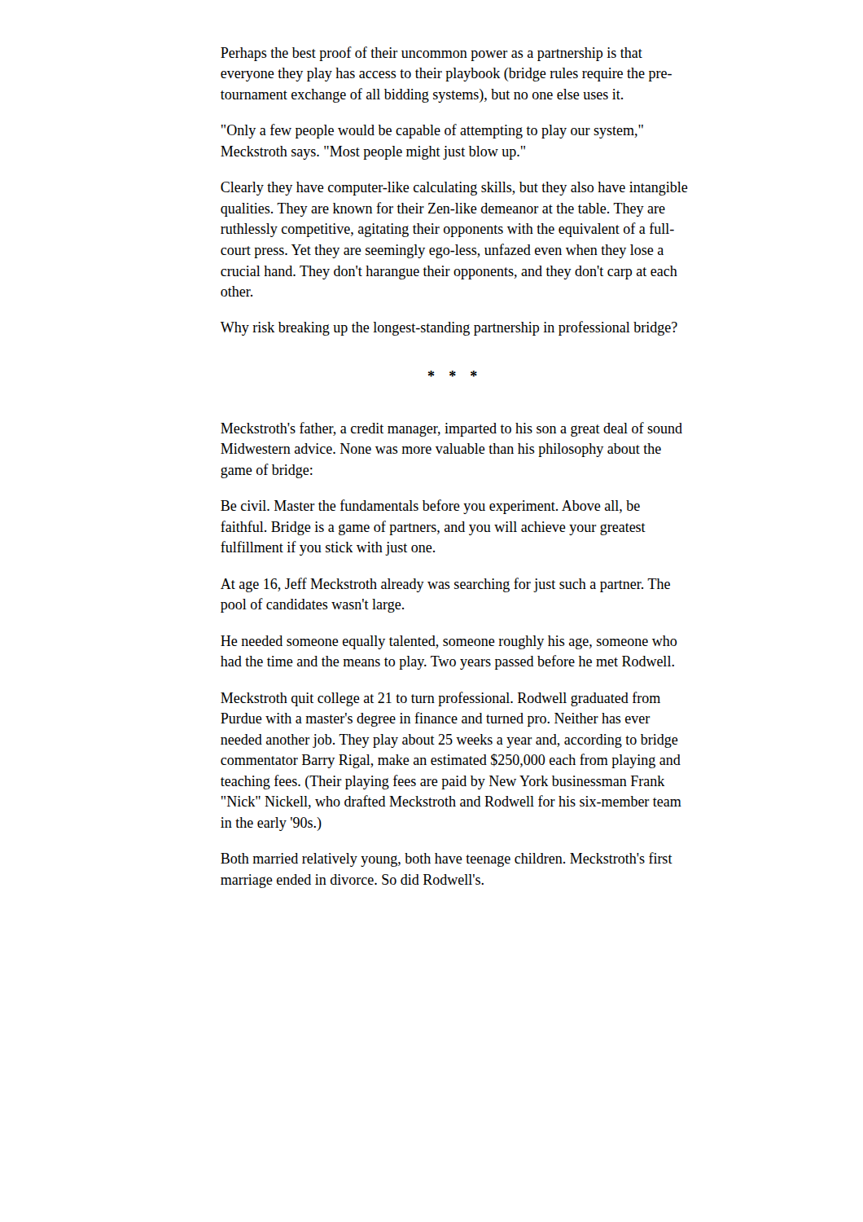Perhaps the best proof of their uncommon power as a partnership is that everyone they play has access to their playbook (bridge rules require the pre-tournament exchange of all bidding systems), but no one else uses it.
"Only a few people would be capable of attempting to play our system," Meckstroth says. "Most people might just blow up."
Clearly they have computer-like calculating skills, but they also have intangible qualities. They are known for their Zen-like demeanor at the table. They are ruthlessly competitive, agitating their opponents with the equivalent of a full-court press. Yet they are seemingly ego-less, unfazed even when they lose a crucial hand. They don't harangue their opponents, and they don't carp at each other.
Why risk breaking up the longest-standing partnership in professional bridge?
* * *
Meckstroth's father, a credit manager, imparted to his son a great deal of sound Midwestern advice. None was more valuable than his philosophy about the game of bridge:
Be civil. Master the fundamentals before you experiment. Above all, be faithful. Bridge is a game of partners, and you will achieve your greatest fulfillment if you stick with just one.
At age 16, Jeff Meckstroth already was searching for just such a partner. The pool of candidates wasn't large.
He needed someone equally talented, someone roughly his age, someone who had the time and the means to play. Two years passed before he met Rodwell.
Meckstroth quit college at 21 to turn professional. Rodwell graduated from Purdue with a master's degree in finance and turned pro. Neither has ever needed another job. They play about 25 weeks a year and, according to bridge commentator Barry Rigal, make an estimated $250,000 each from playing and teaching fees. (Their playing fees are paid by New York businessman Frank "Nick" Nickell, who drafted Meckstroth and Rodwell for his six-member team in the early '90s.)
Both married relatively young, both have teenage children. Meckstroth's first marriage ended in divorce. So did Rodwell's.